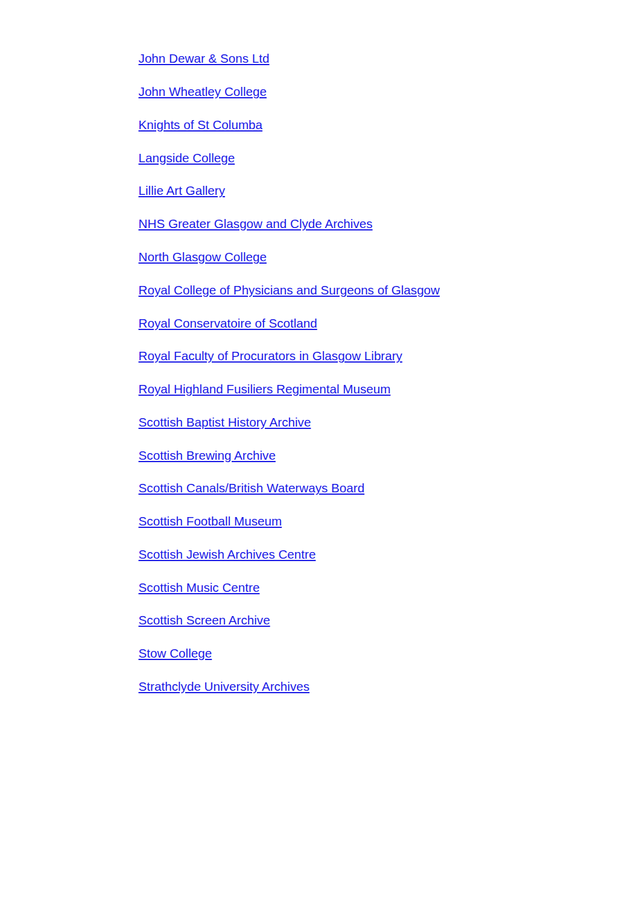John Dewar & Sons Ltd
John Wheatley College
Knights of St Columba
Langside College
Lillie Art Gallery
NHS Greater Glasgow and Clyde Archives
North Glasgow College
Royal College of Physicians and Surgeons of Glasgow
Royal Conservatoire of Scotland
Royal Faculty of Procurators in Glasgow Library
Royal Highland Fusiliers Regimental Museum
Scottish Baptist History Archive
Scottish Brewing Archive
Scottish Canals/British Waterways Board
Scottish Football Museum
Scottish Jewish Archives Centre
Scottish Music Centre
Scottish Screen Archive
Stow College
Strathclyde University Archives